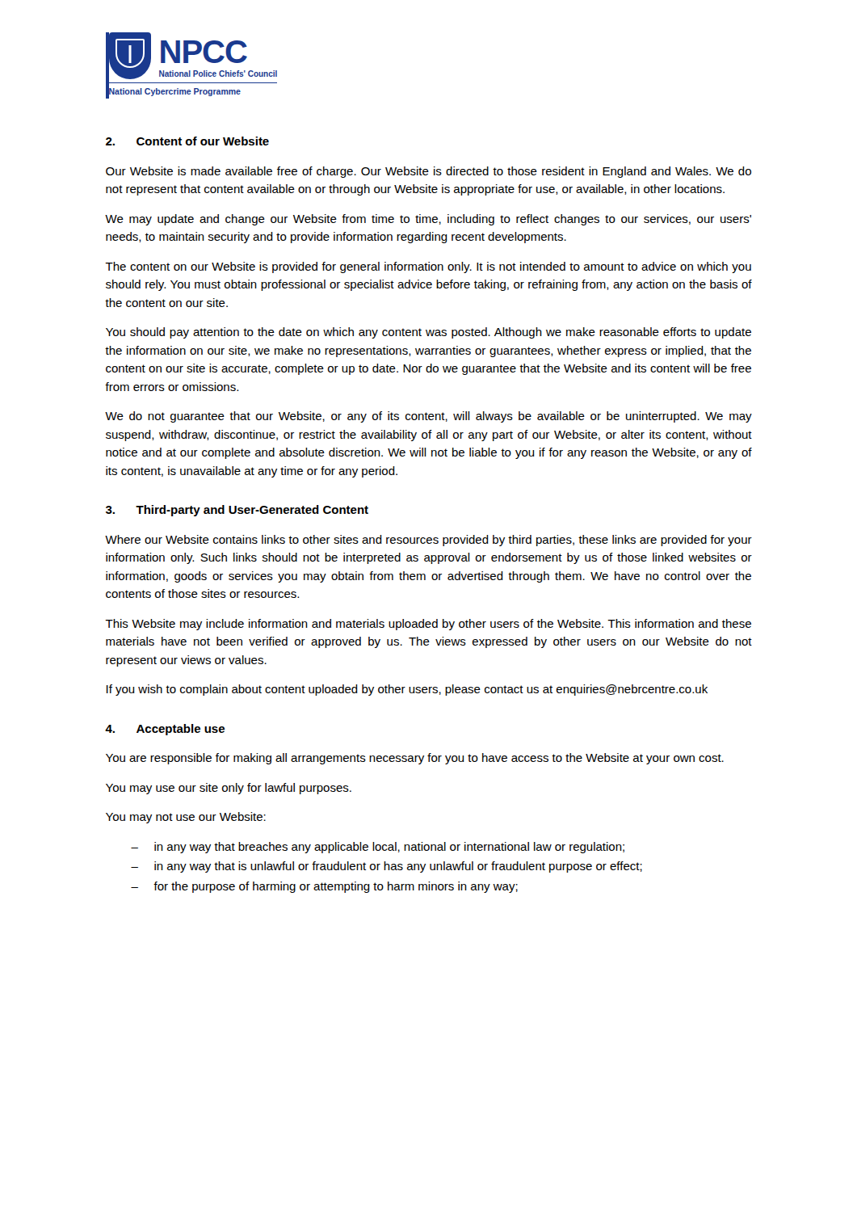NPCC
National Police Chiefs' Council
National Cybercrime Programme
2. Content of our Website
Our Website is made available free of charge. Our Website is directed to those resident in England and Wales. We do not represent that content available on or through our Website is appropriate for use, or available, in other locations.
We may update and change our Website from time to time, including to reflect changes to our services, our users' needs, to maintain security and to provide information regarding recent developments.
The content on our Website is provided for general information only. It is not intended to amount to advice on which you should rely. You must obtain professional or specialist advice before taking, or refraining from, any action on the basis of the content on our site.
You should pay attention to the date on which any content was posted. Although we make reasonable efforts to update the information on our site, we make no representations, warranties or guarantees, whether express or implied, that the content on our site is accurate, complete or up to date. Nor do we guarantee that the Website and its content will be free from errors or omissions.
We do not guarantee that our Website, or any of its content, will always be available or be uninterrupted. We may suspend, withdraw, discontinue, or restrict the availability of all or any part of our Website, or alter its content, without notice and at our complete and absolute discretion. We will not be liable to you if for any reason the Website, or any of its content, is unavailable at any time or for any period.
3. Third-party and User-Generated Content
Where our Website contains links to other sites and resources provided by third parties, these links are provided for your information only. Such links should not be interpreted as approval or endorsement by us of those linked websites or information, goods or services you may obtain from them or advertised through them. We have no control over the contents of those sites or resources.
This Website may include information and materials uploaded by other users of the Website. This information and these materials have not been verified or approved by us. The views expressed by other users on our Website do not represent our views or values.
If you wish to complain about content uploaded by other users, please contact us at enquiries@nebrcentre.co.uk
4. Acceptable use
You are responsible for making all arrangements necessary for you to have access to the Website at your own cost.
You may use our site only for lawful purposes.
You may not use our Website:
in any way that breaches any applicable local, national or international law or regulation;
in any way that is unlawful or fraudulent or has any unlawful or fraudulent purpose or effect;
for the purpose of harming or attempting to harm minors in any way;